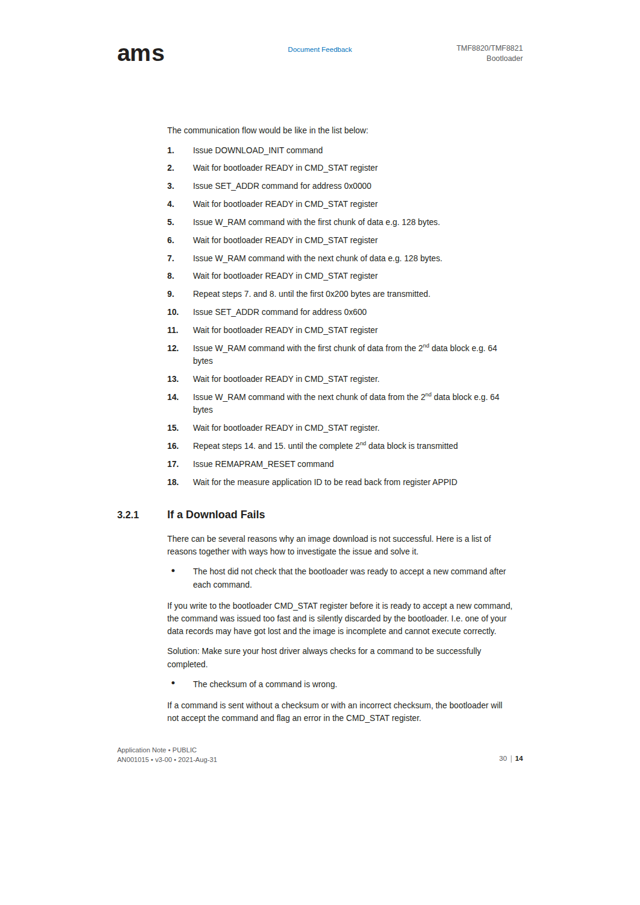ams
Document Feedback
TMF8820/TMF8821
Bootloader
The communication flow would be like in the list below:
Issue DOWNLOAD_INIT command
Wait for bootloader READY in CMD_STAT register
Issue SET_ADDR command for address 0x0000
Wait for bootloader READY in CMD_STAT register
Issue W_RAM command with the first chunk of data e.g. 128 bytes.
Wait for bootloader READY in CMD_STAT register
Issue W_RAM command with the next chunk of data e.g. 128 bytes.
Wait for bootloader READY in CMD_STAT register
Repeat steps 7. and 8. until the first 0x200 bytes are transmitted.
Issue SET_ADDR command for address 0x600
Wait for bootloader READY in CMD_STAT register
Issue W_RAM command with the first chunk of data from the 2nd data block e.g. 64 bytes
Wait for bootloader READY in CMD_STAT register.
Issue W_RAM command with the next chunk of data from the 2nd data block e.g. 64 bytes
Wait for bootloader READY in CMD_STAT register.
Repeat steps 14. and 15. until the complete 2nd data block is transmitted
Issue REMAPRAM_RESET command
Wait for the measure application ID to be read back from register APPID
3.2.1
If a Download Fails
There can be several reasons why an image download is not successful. Here is a list of reasons together with ways how to investigate the issue and solve it.
The host did not check that the bootloader was ready to accept a new command after each command.
If you write to the bootloader CMD_STAT register before it is ready to accept a new command, the command was issued too fast and is silently discarded by the bootloader. I.e. one of your data records may have got lost and the image is incomplete and cannot execute correctly.
Solution: Make sure your host driver always checks for a command to be successfully completed.
The checksum of a command is wrong.
If a command is sent without a checksum or with an incorrect checksum, the bootloader will not accept the command and flag an error in the CMD_STAT register.
Application Note • PUBLIC
AN001015 • v3-00 • 2021-Aug-31
30 14